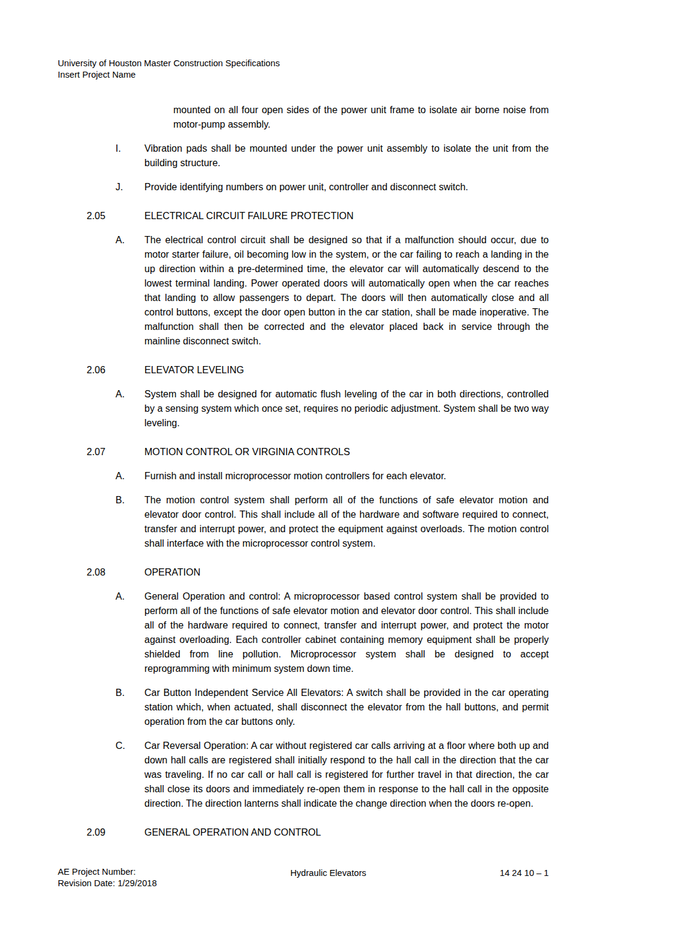University of Houston Master Construction Specifications
Insert Project Name
mounted on all four open sides of the power unit frame to isolate air borne noise from motor-pump assembly.
I.
Vibration pads shall be mounted under the power unit assembly to isolate the unit from the building structure.
J.
Provide identifying numbers on power unit, controller and disconnect switch.
2.05
ELECTRICAL CIRCUIT FAILURE PROTECTION
A.
The electrical control circuit shall be designed so that if a malfunction should occur, due to motor starter failure, oil becoming low in the system, or the car failing to reach a landing in the up direction within a pre-determined time, the elevator car will automatically descend to the lowest terminal landing. Power operated doors will automatically open when the car reaches that landing to allow passengers to depart. The doors will then automatically close and all control buttons, except the door open button in the car station, shall be made inoperative. The malfunction shall then be corrected and the elevator placed back in service through the mainline disconnect switch.
2.06
ELEVATOR LEVELING
A.
System shall be designed for automatic flush leveling of the car in both directions, controlled by a sensing system which once set, requires no periodic adjustment. System shall be two way leveling.
2.07
MOTION CONTROL OR VIRGINIA CONTROLS
A.
Furnish and install microprocessor motion controllers for each elevator.
B.
The motion control system shall perform all of the functions of safe elevator motion and elevator door control. This shall include all of the hardware and software required to connect, transfer and interrupt power, and protect the equipment against overloads. The motion control shall interface with the microprocessor control system.
2.08
OPERATION
A.
General Operation and control: A microprocessor based control system shall be provided to perform all of the functions of safe elevator motion and elevator door control. This shall include all of the hardware required to connect, transfer and interrupt power, and protect the motor against overloading. Each controller cabinet containing memory equipment shall be properly shielded from line pollution. Microprocessor system shall be designed to accept reprogramming with minimum system down time.
B.
Car Button Independent Service All Elevators: A switch shall be provided in the car operating station which, when actuated, shall disconnect the elevator from the hall buttons, and permit operation from the car buttons only.
C.
Car Reversal Operation: A car without registered car calls arriving at a floor where both up and down hall calls are registered shall initially respond to the hall call in the direction that the car was traveling. If no car call or hall call is registered for further travel in that direction, the car shall close its doors and immediately re-open them in response to the hall call in the opposite direction. The direction lanterns shall indicate the change direction when the doors re-open.
2.09
GENERAL OPERATION AND CONTROL
AE Project Number:
Revision Date: 1/29/2018
Hydraulic Elevators
14 24 10 – 1